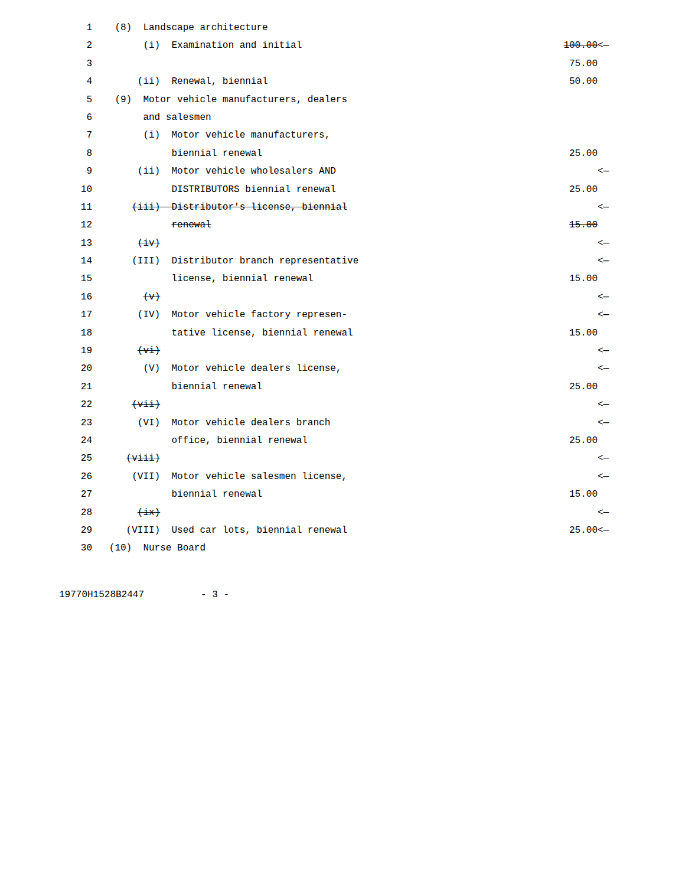| 1 | (8) Landscape architecture | | |
| 2 | (i) Examination and initial | 100.00 | <— |
| 3 | | 75.00 | |
| 4 | (ii) Renewal, biennial | 50.00 | |
| 5 | (9) Motor vehicle manufacturers, dealers | | |
| 6 | and salesmen | | |
| 7 | (i) Motor vehicle manufacturers, | | |
| 8 | biennial renewal | 25.00 | |
| 9 | (ii) Motor vehicle wholesalers AND | | <— |
| 10 | DISTRIBUTORS biennial renewal | 25.00 | |
| 11 | (iii) Distributor's license, biennial | | <— |
| 12 | renewal | 15.00 | |
| 13 | (iv) | | <— |
| 14 | (III) Distributor branch representative | | <— |
| 15 | license, biennial renewal | 15.00 | |
| 16 | (v) | | <— |
| 17 | (IV) Motor vehicle factory represen- | | <— |
| 18 | tative license, biennial renewal | 15.00 | |
| 19 | (vi) | | <— |
| 20 | (V) Motor vehicle dealers license, | | <— |
| 21 | biennial renewal | 25.00 | |
| 22 | (vii) | | <— |
| 23 | (VI) Motor vehicle dealers branch | | <— |
| 24 | office, biennial renewal | 25.00 | |
| 25 | (viii) | | <— |
| 26 | (VII) Motor vehicle salesmen license, | | <— |
| 27 | biennial renewal | 15.00 | |
| 28 | (ix) | | <— |
| 29 | (VIII) Used car lots, biennial renewal | 25.00 | <— |
| 30 | (10) Nurse Board | | |
19770H1528B2447 - 3 -